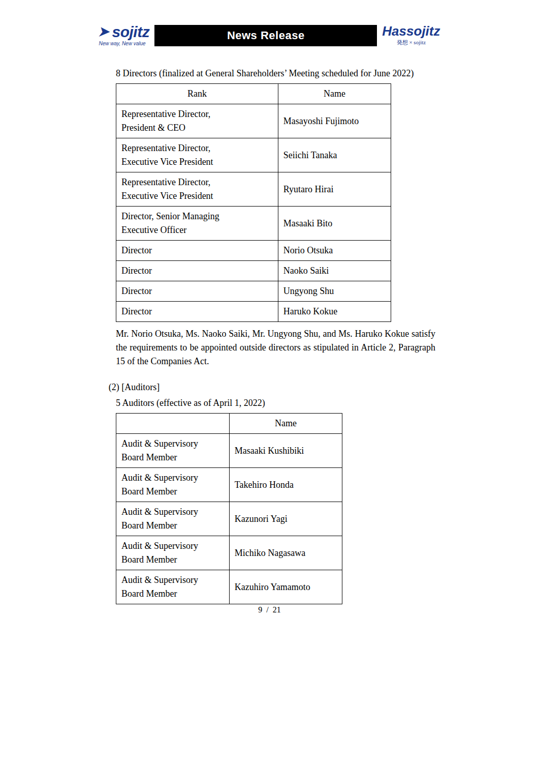➤ sojitz
New way, New value
News Release
Hassojitz
発想 × sojitz
8 Directors (finalized at General Shareholders’ Meeting scheduled for June 2022)
| Rank | Name |
| --- | --- |
| Representative Director, President & CEO | Masayoshi Fujimoto |
| Representative Director, Executive Vice President | Seiichi Tanaka |
| Representative Director, Executive Vice President | Ryutaro Hirai |
| Director, Senior Managing Executive Officer | Masaaki Bito |
| Director | Norio Otsuka |
| Director | Naoko Saiki |
| Director | Ungyong Shu |
| Director | Haruko Kokue |
Mr. Norio Otsuka, Ms. Naoko Saiki, Mr. Ungyong Shu, and Ms. Haruko Kokue satisfy the requirements to be appointed outside directors as stipulated in Article 2, Paragraph 15 of the Companies Act.
(2) [Auditors]
5 Auditors (effective as of April 1, 2022)
| | Name |
| Audit & Supervisory Board Member | Masaaki Kushibiki |
| Audit & Supervisory Board Member | Takehiro Honda |
| Audit & Supervisory Board Member | Kazunori Yagi |
| Audit & Supervisory Board Member | Michiko Nagasawa |
| Audit & Supervisory Board Member | Kazuhiro Yamamoto |
9 / 21